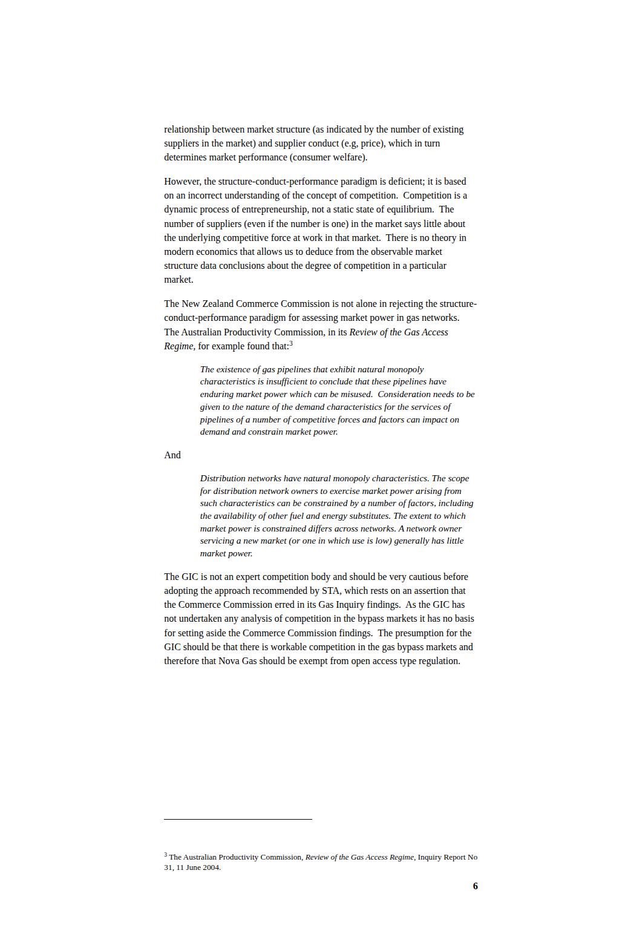relationship between market structure (as indicated by the number of existing suppliers in the market) and supplier conduct (e.g, price), which in turn determines market performance (consumer welfare).
However, the structure-conduct-performance paradigm is deficient; it is based on an incorrect understanding of the concept of competition. Competition is a dynamic process of entrepreneurship, not a static state of equilibrium. The number of suppliers (even if the number is one) in the market says little about the underlying competitive force at work in that market. There is no theory in modern economics that allows us to deduce from the observable market structure data conclusions about the degree of competition in a particular market.
The New Zealand Commerce Commission is not alone in rejecting the structure-conduct-performance paradigm for assessing market power in gas networks. The Australian Productivity Commission, in its Review of the Gas Access Regime, for example found that:3
The existence of gas pipelines that exhibit natural monopoly characteristics is insufficient to conclude that these pipelines have enduring market power which can be misused. Consideration needs to be given to the nature of the demand characteristics for the services of pipelines of a number of competitive forces and factors can impact on demand and constrain market power.
And
Distribution networks have natural monopoly characteristics. The scope for distribution network owners to exercise market power arising from such characteristics can be constrained by a number of factors, including the availability of other fuel and energy substitutes. The extent to which market power is constrained differs across networks. A network owner servicing a new market (or one in which use is low) generally has little market power.
The GIC is not an expert competition body and should be very cautious before adopting the approach recommended by STA, which rests on an assertion that the Commerce Commission erred in its Gas Inquiry findings. As the GIC has not undertaken any analysis of competition in the bypass markets it has no basis for setting aside the Commerce Commission findings. The presumption for the GIC should be that there is workable competition in the gas bypass markets and therefore that Nova Gas should be exempt from open access type regulation.
3 The Australian Productivity Commission, Review of the Gas Access Regime, Inquiry Report No 31, 11 June 2004.
6